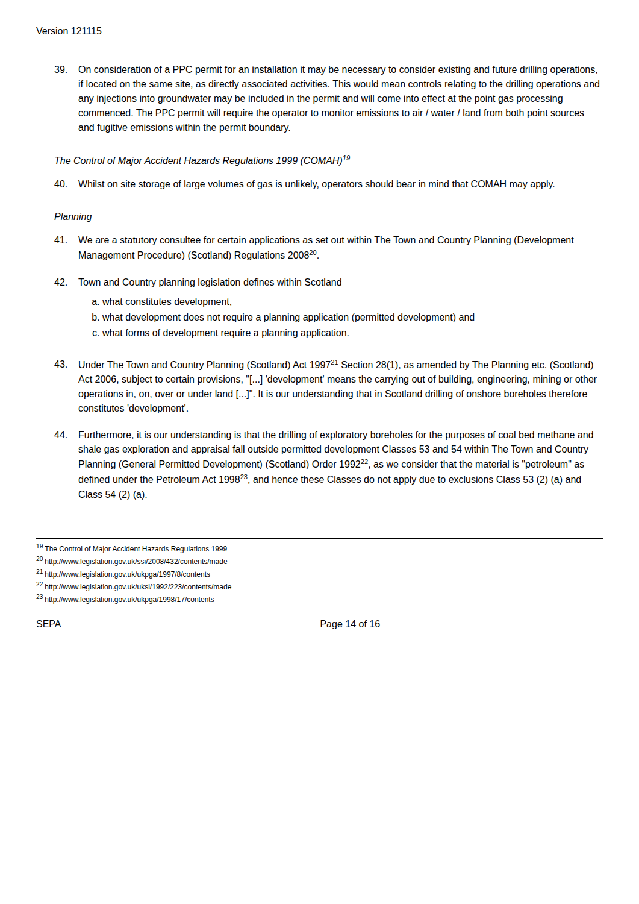Version 121115
39. On consideration of a PPC permit for an installation it may be necessary to consider existing and future drilling operations, if located on the same site, as directly associated activities. This would mean controls relating to the drilling operations and any injections into groundwater may be included in the permit and will come into effect at the point gas processing commenced. The PPC permit will require the operator to monitor emissions to air / water / land from both point sources and fugitive emissions within the permit boundary.
The Control of Major Accident Hazards Regulations 1999 (COMAH)19
40. Whilst on site storage of large volumes of gas is unlikely, operators should bear in mind that COMAH may apply.
Planning
41. We are a statutory consultee for certain applications as set out within The Town and Country Planning (Development Management Procedure) (Scotland) Regulations 200820.
42. Town and Country planning legislation defines within Scotland
what constitutes development,
what development does not require a planning application (permitted development) and
what forms of development require a planning application.
43. Under The Town and Country Planning (Scotland) Act 199721 Section 28(1), as amended by The Planning etc. (Scotland) Act 2006, subject to certain provisions, "[...] 'development' means the carrying out of building, engineering, mining or other operations in, on, over or under land [...]". It is our understanding that in Scotland drilling of onshore boreholes therefore constitutes 'development'.
44. Furthermore, it is our understanding is that the drilling of exploratory boreholes for the purposes of coal bed methane and shale gas exploration and appraisal fall outside permitted development Classes 53 and 54 within The Town and Country Planning (General Permitted Development) (Scotland) Order 199222, as we consider that the material is "petroleum" as defined under the Petroleum Act 199823, and hence these Classes do not apply due to exclusions Class 53 (2) (a) and Class 54 (2) (a).
19 The Control of Major Accident Hazards Regulations 1999
20http://www.legislation.gov.uk/ssi/2008/432/contents/made
21http://www.legislation.gov.uk/ukpga/1997/8/contents
22http://www.legislation.gov.uk/uksi/1992/223/contents/made
23http://www.legislation.gov.uk/ukpga/1998/17/contents
SEPA Page 14 of 16